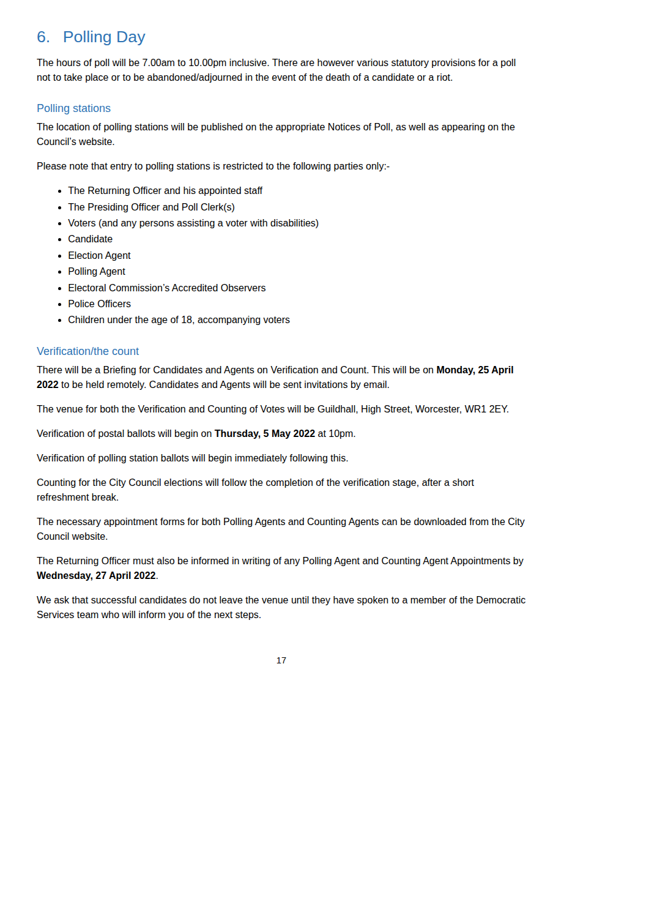6. Polling Day
The hours of poll will be 7.00am to 10.00pm inclusive. There are however various statutory provisions for a poll not to take place or to be abandoned/adjourned in the event of the death of a candidate or a riot.
Polling stations
The location of polling stations will be published on the appropriate Notices of Poll, as well as appearing on the Council’s website.
Please note that entry to polling stations is restricted to the following parties only:-
The Returning Officer and his appointed staff
The Presiding Officer and Poll Clerk(s)
Voters (and any persons assisting a voter with disabilities)
Candidate
Election Agent
Polling Agent
Electoral Commission’s Accredited Observers
Police Officers
Children under the age of 18, accompanying voters
Verification/the count
There will be a Briefing for Candidates and Agents on Verification and Count. This will be on Monday, 25 April 2022 to be held remotely. Candidates and Agents will be sent invitations by email.
The venue for both the Verification and Counting of Votes will be Guildhall, High Street, Worcester, WR1 2EY.
Verification of postal ballots will begin on Thursday, 5 May 2022 at 10pm.
Verification of polling station ballots will begin immediately following this.
Counting for the City Council elections will follow the completion of the verification stage, after a short refreshment break.
The necessary appointment forms for both Polling Agents and Counting Agents can be downloaded from the City Council website.
The Returning Officer must also be informed in writing of any Polling Agent and Counting Agent Appointments by Wednesday, 27 April 2022.
We ask that successful candidates do not leave the venue until they have spoken to a member of the Democratic Services team who will inform you of the next steps.
17